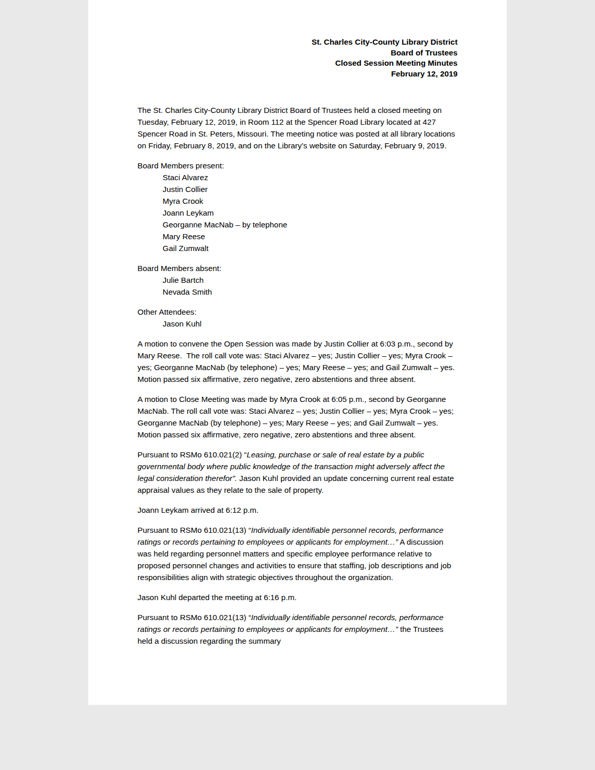St. Charles City-County Library District
Board of Trustees
Closed Session Meeting Minutes
February 12, 2019
The St. Charles City-County Library District Board of Trustees held a closed meeting on Tuesday, February 12, 2019, in Room 112 at the Spencer Road Library located at 427 Spencer Road in St. Peters, Missouri. The meeting notice was posted at all library locations on Friday, February 8, 2019, and on the Library’s website on Saturday, February 9, 2019.
Board Members present:
Staci Alvarez
Justin Collier
Myra Crook
Joann Leykam
Georganne MacNab – by telephone
Mary Reese
Gail Zumwalt
Board Members absent:
Julie Bartch
Nevada Smith
Other Attendees:
Jason Kuhl
A motion to convene the Open Session was made by Justin Collier at 6:03 p.m., second by Mary Reese. The roll call vote was: Staci Alvarez – yes; Justin Collier – yes; Myra Crook – yes; Georganne MacNab (by telephone) – yes; Mary Reese – yes; and Gail Zumwalt – yes. Motion passed six affirmative, zero negative, zero abstentions and three absent.
A motion to Close Meeting was made by Myra Crook at 6:05 p.m., second by Georganne MacNab. The roll call vote was: Staci Alvarez – yes; Justin Collier – yes; Myra Crook – yes; Georganne MacNab (by telephone) – yes; Mary Reese – yes; and Gail Zumwalt – yes. Motion passed six affirmative, zero negative, zero abstentions and three absent.
Pursuant to RSMo 610.021(2) “Leasing, purchase or sale of real estate by a public governmental body where public knowledge of the transaction might adversely affect the legal consideration therefor”. Jason Kuhl provided an update concerning current real estate appraisal values as they relate to the sale of property.
Joann Leykam arrived at 6:12 p.m.
Pursuant to RSMo 610.021(13) “Individually identifiable personnel records, performance ratings or records pertaining to employees or applicants for employment…” A discussion was held regarding personnel matters and specific employee performance relative to proposed personnel changes and activities to ensure that staffing, job descriptions and job responsibilities align with strategic objectives throughout the organization.
Jason Kuhl departed the meeting at 6:16 p.m.
Pursuant to RSMo 610.021(13) “Individually identifiable personnel records, performance ratings or records pertaining to employees or applicants for employment…” the Trustees held a discussion regarding the summary